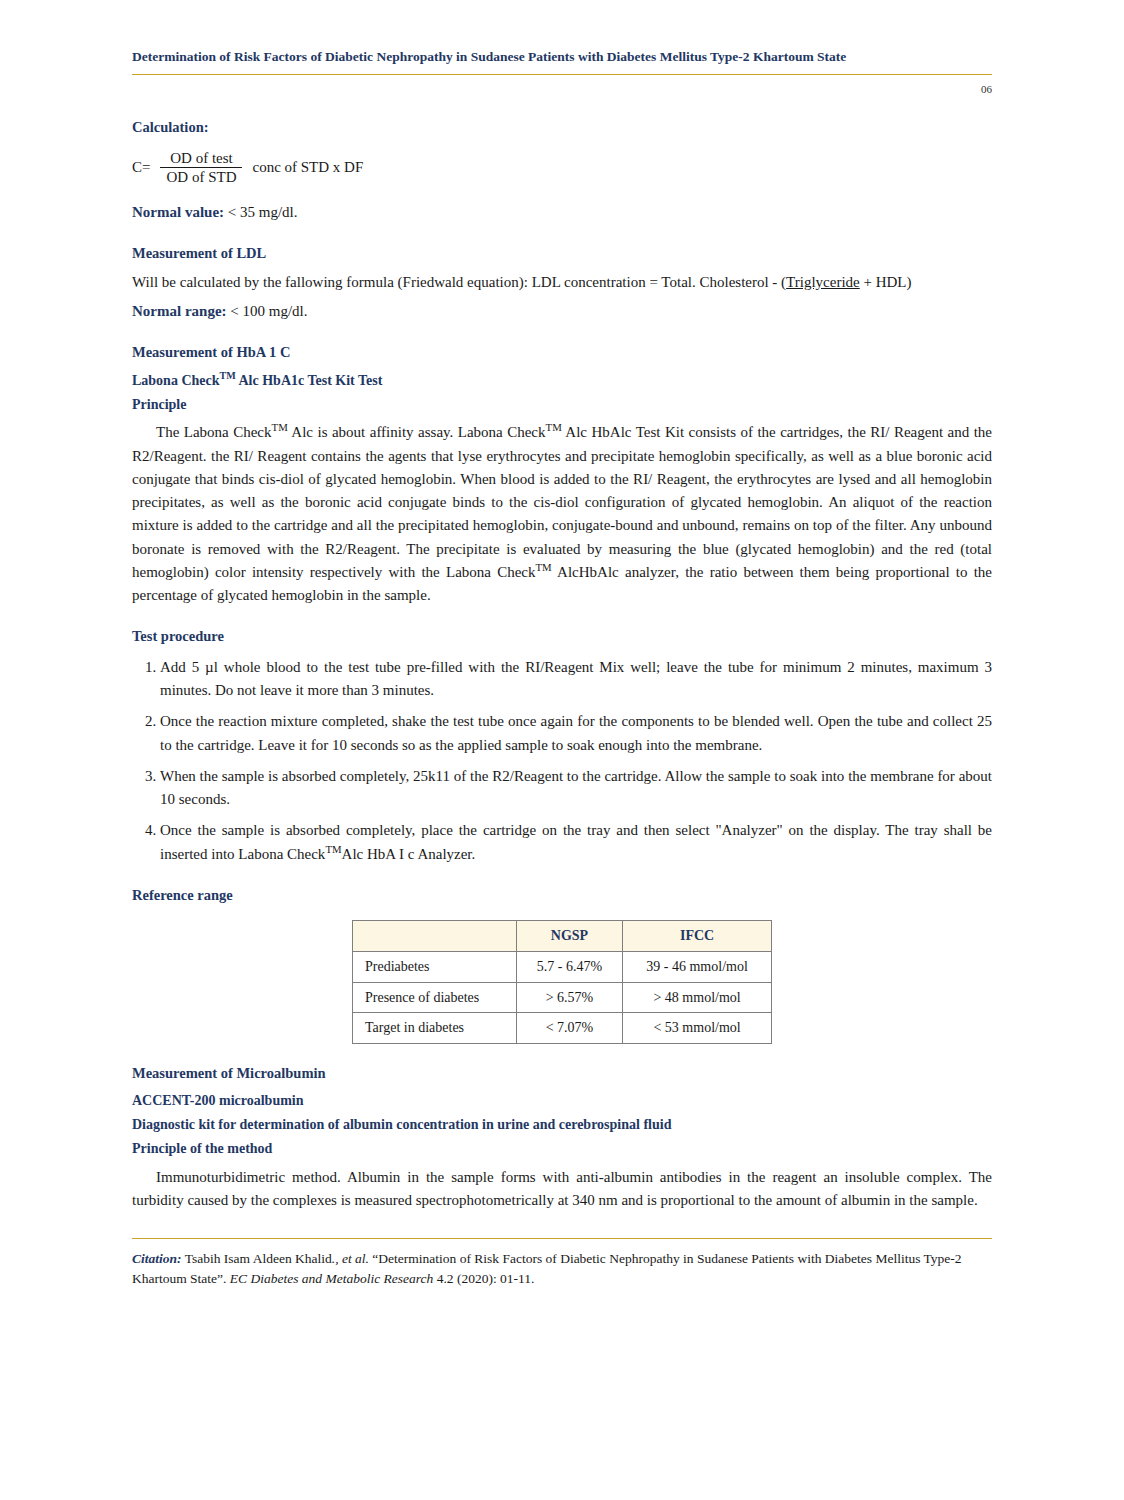Determination of Risk Factors of Diabetic Nephropathy in Sudanese Patients with Diabetes Mellitus Type-2 Khartoum State
06
Calculation:
C= OD of test OD of STD conc of STD x DF
Normal value: < 35 mg/dl.
Measurement of LDL
Will be calculated by the fallowing formula (Friedwald equation): LDL concentration = Total. Cholesterol - (Triglyceride + HDL)
Normal range: < 100 mg/dl.
Measurement of HbA 1 C
Labona CheckTM Alc HbA1c Test Kit Test
Principle
The Labona CheckTM Alc is about affinity assay. Labona CheckTM Alc HbAlc Test Kit consists of the cartridges, the RI/ Reagent and the R2/Reagent. the RI/ Reagent contains the agents that lyse erythrocytes and precipitate hemoglobin specifically, as well as a blue boronic acid conjugate that binds cis-diol of glycated hemoglobin. When blood is added to the RI/ Reagent, the erythrocytes are lysed and all hemoglobin precipitates, as well as the boronic acid conjugate binds to the cis-diol configuration of glycated hemoglobin. An aliquot of the reaction mixture is added to the cartridge and all the precipitated hemoglobin, conjugate-bound and unbound, remains on top of the filter. Any unbound boronate is removed with the R2/Reagent. The precipitate is evaluated by measuring the blue (glycated hemoglobin) and the red (total hemoglobin) color intensity respectively with the Labona CheckTM AlcHbAlc analyzer, the ratio between them being proportional to the percentage of glycated hemoglobin in the sample.
Test procedure
Add 5 µl whole blood to the test tube pre-filled with the RI/Reagent Mix well; leave the tube for minimum 2 minutes, maximum 3 minutes. Do not leave it more than 3 minutes.
Once the reaction mixture completed, shake the test tube once again for the components to be blended well. Open the tube and collect 25 to the cartridge. Leave it for 10 seconds so as the applied sample to soak enough into the membrane.
When the sample is absorbed completely, 25k11 of the R2/Reagent to the cartridge. Allow the sample to soak into the membrane for about 10 seconds.
Once the sample is absorbed completely, place the cartridge on the tray and then select "Analyzer" on the display. The tray shall be inserted into Labona CheckTMAlc HbA I c Analyzer.
Reference range
| | NGSP | IFCC |
| --- | --- | --- |
| Prediabetes | 5.7 - 6.47% | 39 - 46 mmol/mol |
| Presence of diabetes | > 6.57% | > 48 mmol/mol |
| Target in diabetes | < 7.07% | < 53 mmol/mol |
Measurement of Microalbumin
ACCENT-200 microalbumin
Diagnostic kit for determination of albumin concentration in urine and cerebrospinal fluid
Principle of the method
Immunoturbidimetric method. Albumin in the sample forms with anti-albumin antibodies in the reagent an insoluble complex. The turbidity caused by the complexes is measured spectrophotometrically at 340 nm and is proportional to the amount of albumin in the sample.
Citation: Tsabih Isam Aldeen Khalid., et al. “Determination of Risk Factors of Diabetic Nephropathy in Sudanese Patients with Diabetes Mellitus Type-2 Khartoum State”. EC Diabetes and Metabolic Research 4.2 (2020): 01-11.